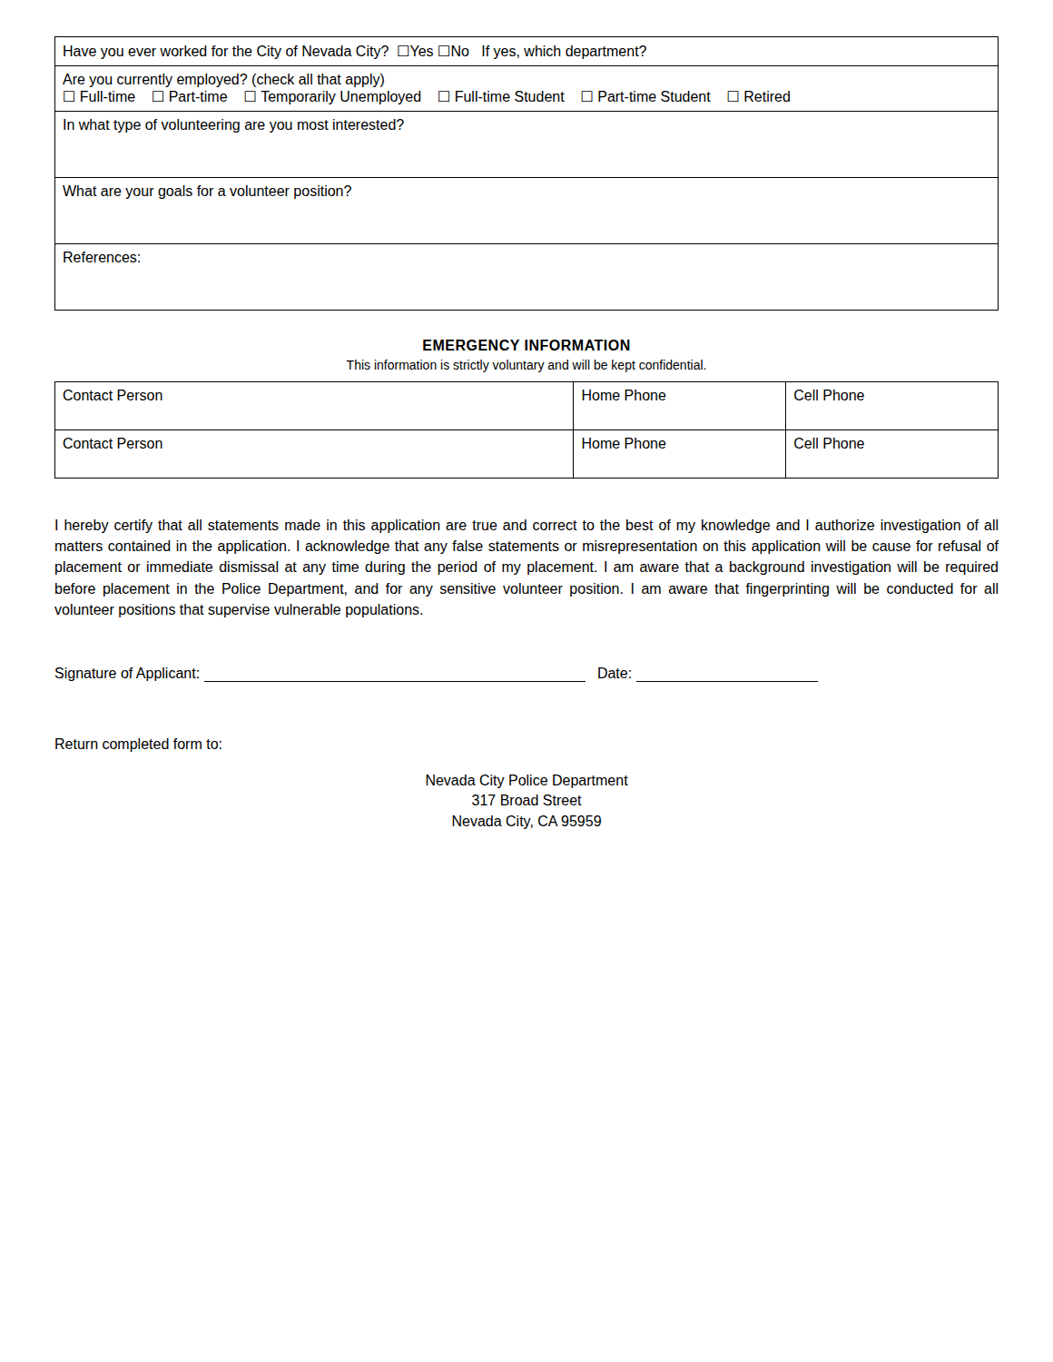| Have you ever worked for the City of Nevada City? ☐ Yes ☐ No If yes, which department? |
| Are you currently employed? (check all that apply) ☐ Full-time ☐ Part-time ☐ Temporarily Unemployed ☐ Full-time Student ☐ Part-time Student ☐ Retired |
| In what type of volunteering are you most interested? |
| What are your goals for a volunteer position? |
| References: |
EMERGENCY INFORMATION
This information is strictly voluntary and will be kept confidential.
| Contact Person | Home Phone | Cell Phone |
| Contact Person | Home Phone | Cell Phone |
I hereby certify that all statements made in this application are true and correct to the best of my knowledge and I authorize investigation of all matters contained in the application. I acknowledge that any false statements or misrepresentation on this application will be cause for refusal of placement or immediate dismissal at any time during the period of my placement. I am aware that a background investigation will be required before placement in the Police Department, and for any sensitive volunteer position. I am aware that fingerprinting will be conducted for all volunteer positions that supervise vulnerable populations.
Signature of Applicant: Date:
Return completed form to:
Nevada City Police Department
317 Broad Street
Nevada City, CA 95959